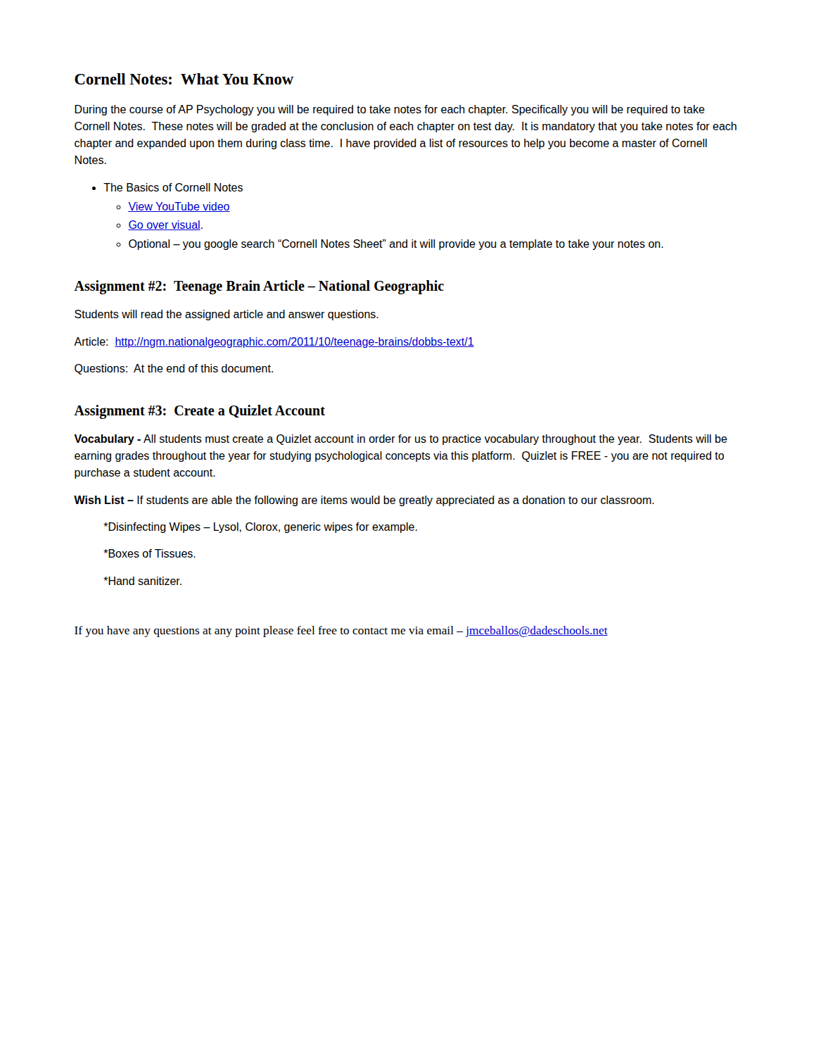Cornell Notes: What You Know
During the course of AP Psychology you will be required to take notes for each chapter. Specifically you will be required to take Cornell Notes. These notes will be graded at the conclusion of each chapter on test day. It is mandatory that you take notes for each chapter and expanded upon them during class time. I have provided a list of resources to help you become a master of Cornell Notes.
The Basics of Cornell Notes
View YouTube video
Go over visual.
Optional – you google search “Cornell Notes Sheet” and it will provide you a template to take your notes on.
Assignment #2: Teenage Brain Article – National Geographic
Students will read the assigned article and answer questions.
Article: http://ngm.nationalgeographic.com/2011/10/teenage-brains/dobbs-text/1
Questions: At the end of this document.
Assignment #3: Create a Quizlet Account
Vocabulary - All students must create a Quizlet account in order for us to practice vocabulary throughout the year. Students will be earning grades throughout the year for studying psychological concepts via this platform. Quizlet is FREE - you are not required to purchase a student account.
Wish List – If students are able the following are items would be greatly appreciated as a donation to our classroom.
*Disinfecting Wipes – Lysol, Clorox, generic wipes for example.
*Boxes of Tissues.
*Hand sanitizer.
If you have any questions at any point please feel free to contact me via email – jmceballos@dadeschools.net